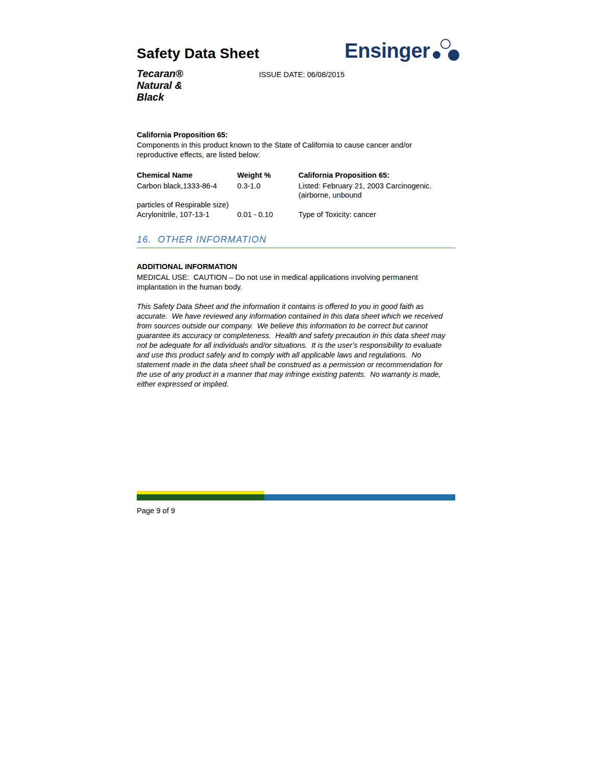Safety Data Sheet
Tecaran® Natural & Black
ISSUE DATE: 06/08/2015
Ensinger
California Proposition 65:
Components in this product known to the State of California to cause cancer and/or reproductive effects, are listed below:
| Chemical Name | Weight % | California Proposition 65: |
| --- | --- | --- |
| Carbon black,1333-86-4 | 0.3-1.0 | Listed: February 21, 2003 Carcinogenic. (airborne, unbound |
| particles of Respirable size) |
| Acrylonitrile, 107-13-1 | 0.01 - 0.10 | Type of Toxicity: cancer |
16. OTHER INFORMATION
ADDITIONAL INFORMATION
MEDICAL USE: CAUTION – Do not use in medical applications involving permanent implantation in the human body.
This Safety Data Sheet and the information it contains is offered to you in good faith as accurate. We have reviewed any information contained in this data sheet which we received from sources outside our company. We believe this information to be correct but cannot guarantee its accuracy or completeness. Health and safety precaution in this data sheet may not be adequate for all individuals and/or situations. It is the user’s responsibility to evaluate and use this product safely and to comply with all applicable laws and regulations. No statement made in the data sheet shall be construed as a permission or recommendation for the use of any product in a manner that may infringe existing patents. No warranty is made, either expressed or implied.
Page 9 of 9